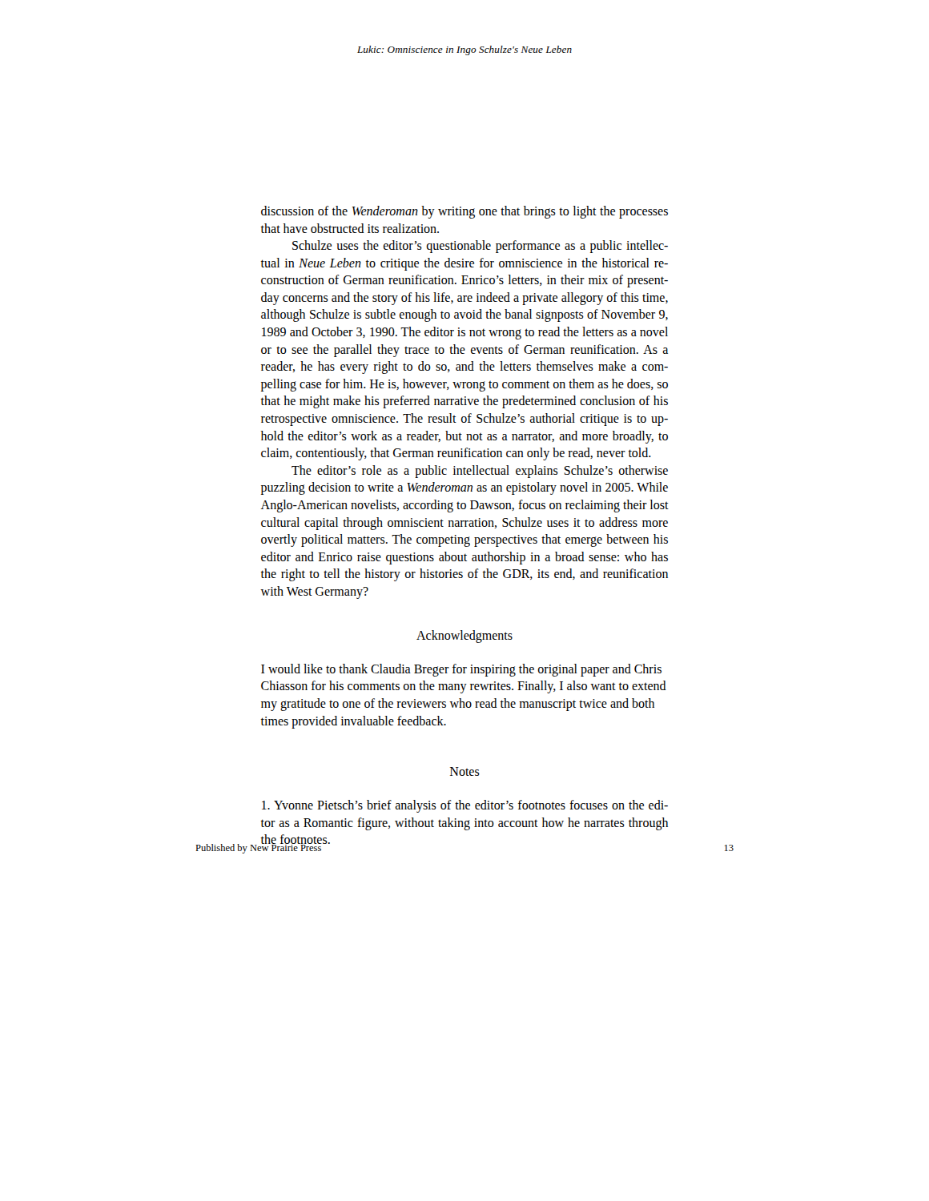Lukic: Omniscience in Ingo Schulze's Neue Leben
discussion of the Wenderoman by writing one that brings to light the processes that have obstructed its realization.
Schulze uses the editor’s questionable performance as a public intellectual in Neue Leben to critique the desire for omniscience in the historical reconstruction of German reunification. Enrico’s letters, in their mix of present-day concerns and the story of his life, are indeed a private allegory of this time, although Schulze is subtle enough to avoid the banal signposts of November 9, 1989 and October 3, 1990. The editor is not wrong to read the letters as a novel or to see the parallel they trace to the events of German reunification. As a reader, he has every right to do so, and the letters themselves make a compelling case for him. He is, however, wrong to comment on them as he does, so that he might make his preferred narrative the predetermined conclusion of his retrospective omniscience. The result of Schulze’s authorial critique is to uphold the editor’s work as a reader, but not as a narrator, and more broadly, to claim, contentiously, that German reunification can only be read, never told.
The editor’s role as a public intellectual explains Schulze’s otherwise puzzling decision to write a Wenderoman as an epistolary novel in 2005. While Anglo-American novelists, according to Dawson, focus on reclaiming their lost cultural capital through omniscient narration, Schulze uses it to address more overtly political matters. The competing perspectives that emerge between his editor and Enrico raise questions about authorship in a broad sense: who has the right to tell the history or histories of the GDR, its end, and reunification with West Germany?
Acknowledgments
I would like to thank Claudia Breger for inspiring the original paper and Chris Chiasson for his comments on the many rewrites. Finally, I also want to extend my gratitude to one of the reviewers who read the manuscript twice and both times provided invaluable feedback.
Notes
1. Yvonne Pietsch’s brief analysis of the editor’s footnotes focuses on the editor as a Romantic figure, without taking into account how he narrates through the footnotes.
Published by New Prairie Press 13